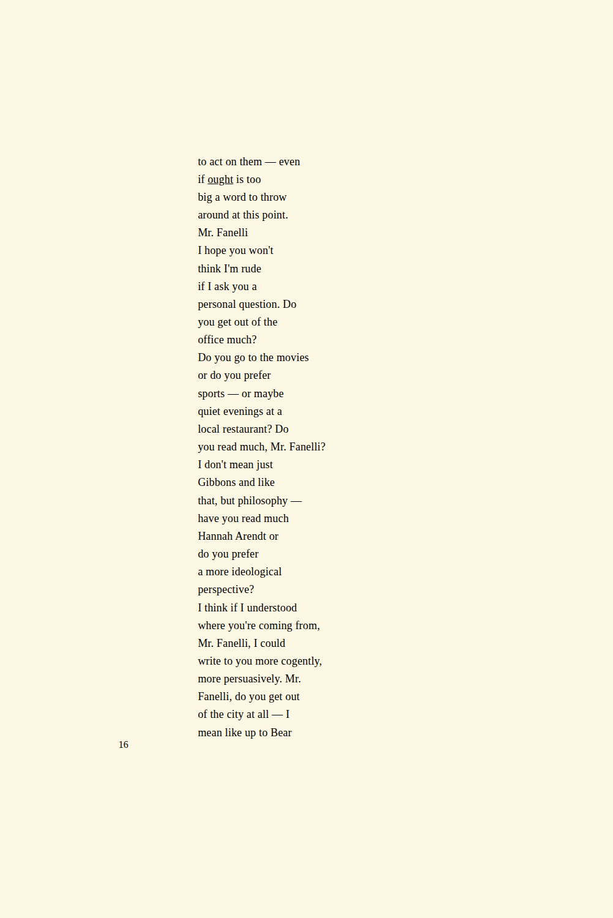to act on them — even
if ought is too
big a word to throw
around at this point.
Mr. Fanelli
I hope you won't
think I'm rude
if I ask you a
personal question. Do
you get out of the
office much?
Do you go to the movies
or do you prefer
sports — or maybe
quiet evenings at a
local restaurant? Do
you read much, Mr. Fanelli?
I don't mean just
Gibbons and like
that, but philosophy —
have you read much
Hannah Arendt or
do you prefer
a more ideological
perspective?
I think if I understood
where you're coming from,
Mr. Fanelli, I could
write to you more cogently,
more persuasively. Mr.
Fanelli, do you get out
of the city at all — I
mean like up to Bear
16